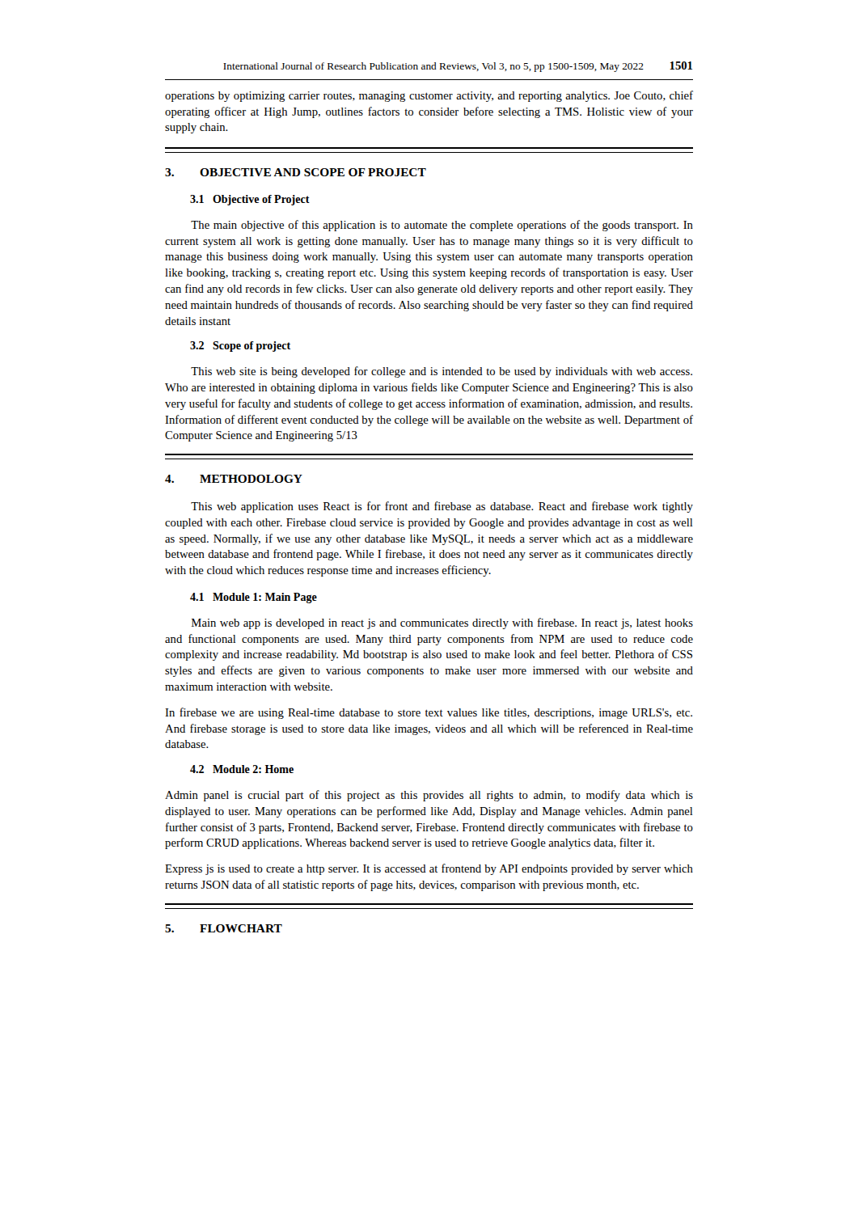International Journal of Research Publication and Reviews, Vol 3, no 5, pp 1500-1509, May 2022
1501
operations by optimizing carrier routes, managing customer activity, and reporting analytics. Joe Couto, chief operating officer at High Jump, outlines factors to consider before selecting a TMS. Holistic view of your supply chain.
3. OBJECTIVE AND SCOPE OF PROJECT
3.1 Objective of Project
The main objective of this application is to automate the complete operations of the goods transport. In current system all work is getting done manually. User has to manage many things so it is very difficult to manage this business doing work manually. Using this system user can automate many transports operation like booking, tracking s, creating report etc. Using this system keeping records of transportation is easy. User can find any old records in few clicks. User can also generate old delivery reports and other report easily. They need maintain hundreds of thousands of records. Also searching should be very faster so they can find required details instant
3.2 Scope of project
This web site is being developed for college and is intended to be used by individuals with web access. Who are interested in obtaining diploma in various fields like Computer Science and Engineering? This is also very useful for faculty and students of college to get access information of examination, admission, and results. Information of different event conducted by the college will be available on the website as well. Department of Computer Science and Engineering 5/13
4. METHODOLOGY
This web application uses React is for front and firebase as database. React and firebase work tightly coupled with each other. Firebase cloud service is provided by Google and provides advantage in cost as well as speed. Normally, if we use any other database like MySQL, it needs a server which act as a middleware between database and frontend page. While I firebase, it does not need any server as it communicates directly with the cloud which reduces response time and increases efficiency.
4.1 Module 1: Main Page
Main web app is developed in react js and communicates directly with firebase. In react js, latest hooks and functional components are used. Many third party components from NPM are used to reduce code complexity and increase readability. Md bootstrap is also used to make look and feel better. Plethora of CSS styles and effects are given to various components to make user more immersed with our website and maximum interaction with website.
In firebase we are using Real-time database to store text values like titles, descriptions, image URLS's, etc. And firebase storage is used to store data like images, videos and all which will be referenced in Real-time database.
4.2 Module 2: Home
Admin panel is crucial part of this project as this provides all rights to admin, to modify data which is displayed to user. Many operations can be performed like Add, Display and Manage vehicles. Admin panel further consist of 3 parts, Frontend, Backend server, Firebase. Frontend directly communicates with firebase to perform CRUD applications. Whereas backend server is used to retrieve Google analytics data, filter it.
Express js is used to create a http server. It is accessed at frontend by API endpoints provided by server which returns JSON data of all statistic reports of page hits, devices, comparison with previous month, etc.
5. FLOWCHART